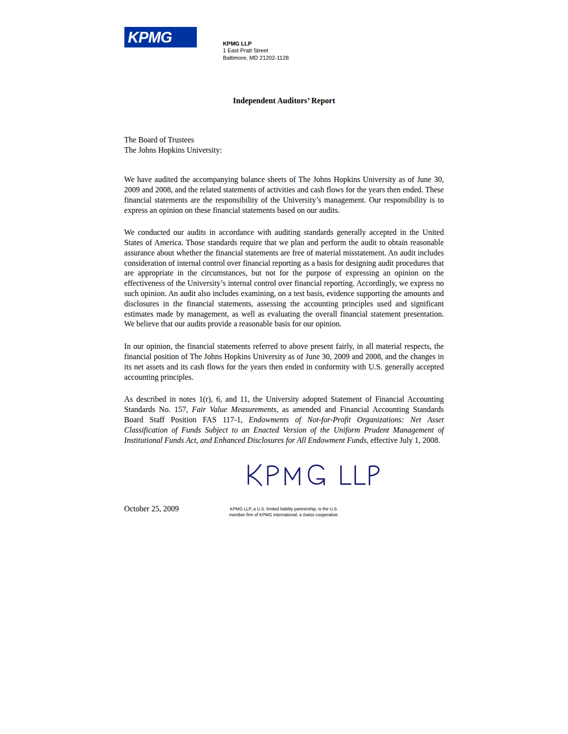KPMG
KPMG LLP
1 East Pratt Street
Baltimore, MD 21202-1128
Independent Auditors’ Report
The Board of Trustees
The Johns Hopkins University:
We have audited the accompanying balance sheets of The Johns Hopkins University as of June 30, 2009 and 2008, and the related statements of activities and cash flows for the years then ended. These financial statements are the responsibility of the University’s management. Our responsibility is to express an opinion on these financial statements based on our audits.
We conducted our audits in accordance with auditing standards generally accepted in the United States of America. Those standards require that we plan and perform the audit to obtain reasonable assurance about whether the financial statements are free of material misstatement. An audit includes consideration of internal control over financial reporting as a basis for designing audit procedures that are appropriate in the circumstances, but not for the purpose of expressing an opinion on the effectiveness of the University’s internal control over financial reporting. Accordingly, we express no such opinion. An audit also includes examining, on a test basis, evidence supporting the amounts and disclosures in the financial statements, assessing the accounting principles used and significant estimates made by management, as well as evaluating the overall financial statement presentation. We believe that our audits provide a reasonable basis for our opinion.
In our opinion, the financial statements referred to above present fairly, in all material respects, the financial position of The Johns Hopkins University as of June 30, 2009 and 2008, and the changes in its net assets and its cash flows for the years then ended in conformity with U.S. generally accepted accounting principles.
As described in notes 1(r), 6, and 11, the University adopted Statement of Financial Accounting Standards No. 157, Fair Value Measurements, as amended and Financial Accounting Standards Board Staff Position FAS 117-1, Endowments of Not-for-Profit Organizations: Net Asset Classification of Funds Subject to an Enacted Version of the Uniform Prudent Management of Institutional Funds Act, and Enhanced Disclosures for All Endowment Funds, effective July 1, 2008.
October 25, 2009
KPMG LLP, a U.S. limited liability partnership, is the U.S.
member firm of KPMG International, a Swiss cooperative.